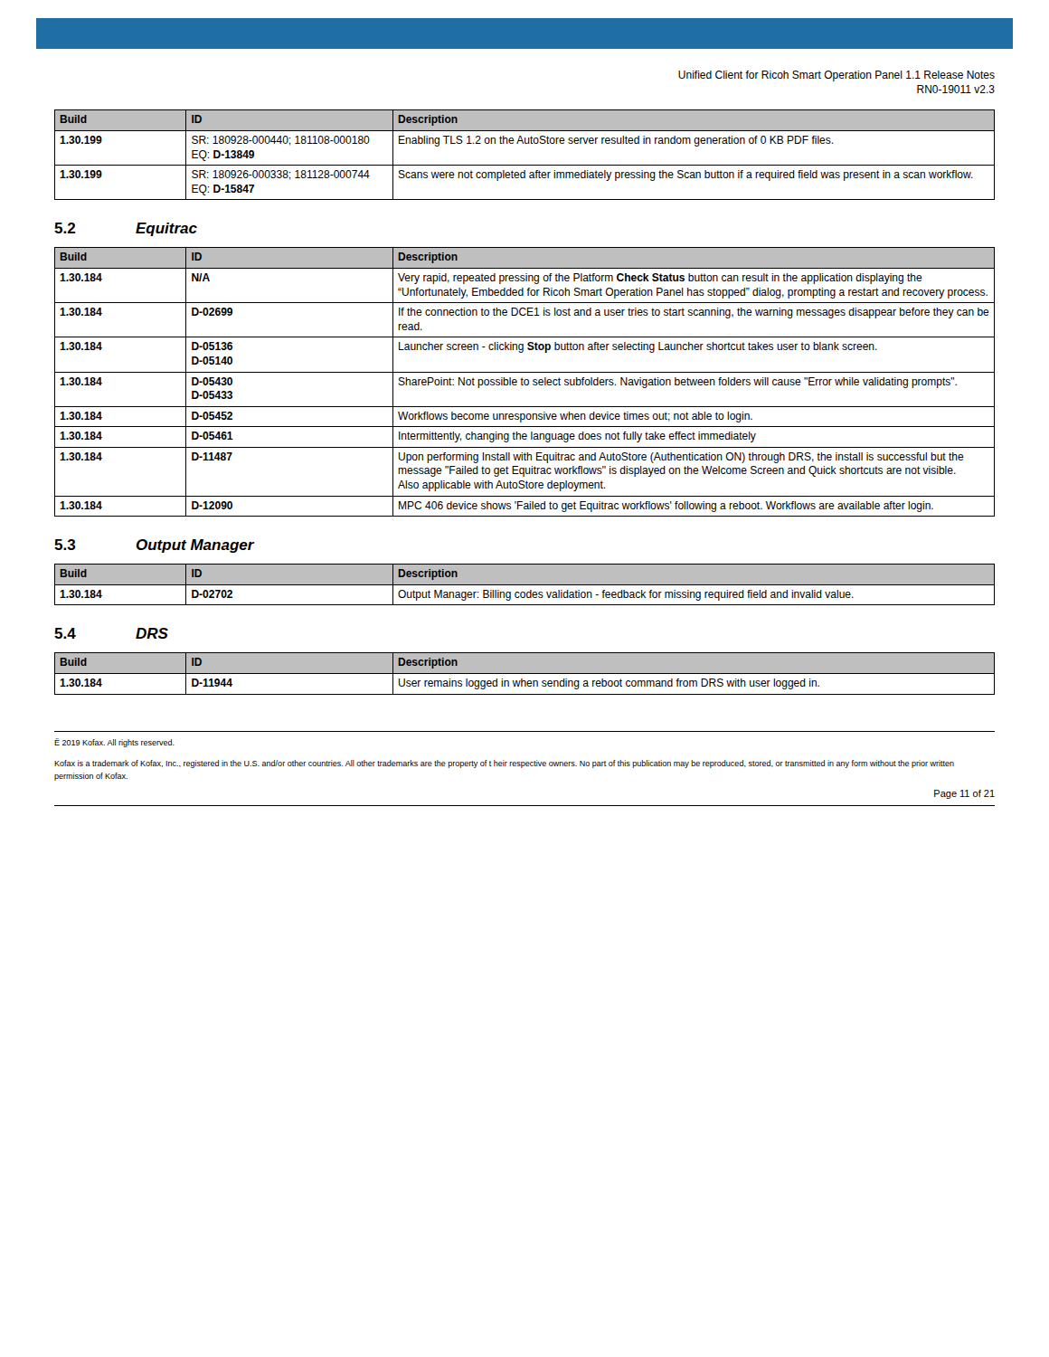Unified Client for Ricoh Smart Operation Panel 1.1 Release Notes
RN0-19011 v2.3
| Build | ID | Description |
| --- | --- | --- |
| 1.30.199 | SR: 180928-000440; 181108-000180 EQ: D-13849 | Enabling TLS 1.2 on the AutoStore server resulted in random generation of 0 KB PDF files. |
| 1.30.199 | SR: 180926-000338; 181128-000744 EQ: D-15847 | Scans were not completed after immediately pressing the Scan button if a required field was present in a scan workflow. |
5.2 Equitrac
| Build | ID | Description |
| --- | --- | --- |
| 1.30.184 | N/A | Very rapid, repeated pressing of the Platform Check Status button can result in the application displaying the “Unfortunately, Embedded for Ricoh Smart Operation Panel has stopped” dialog, prompting a restart and recovery process. |
| 1.30.184 | D-02699 | If the connection to the DCE1 is lost and a user tries to start scanning, the warning messages disappear before they can be read. |
| 1.30.184 | D-05136 D-05140 | Launcher screen - clicking Stop button after selecting Launcher shortcut takes user to blank screen. |
| 1.30.184 | D-05430 D-05433 | SharePoint: Not possible to select subfolders. Navigation between folders will cause "Error while validating prompts". |
| 1.30.184 | D-05452 | Workflows become unresponsive when device times out; not able to login. |
| 1.30.184 | D-05461 | Intermittently, changing the language does not fully take effect immediately |
| 1.30.184 | D-11487 | Upon performing Install with Equitrac and AutoStore (Authentication ON) through DRS, the install is successful but the message "Failed to get Equitrac workflows" is displayed on the Welcome Screen and Quick shortcuts are not visible. Also applicable with AutoStore deployment. |
| 1.30.184 | D-12090 | MPC 406 device shows 'Failed to get Equitrac workflows' following a reboot. Workflows are available after login. |
5.3 Output Manager
| Build | ID | Description |
| --- | --- | --- |
| 1.30.184 | D-02702 | Output Manager: Billing codes validation - feedback for missing required field and invalid value. |
5.4 DRS
| Build | ID | Description |
| --- | --- | --- |
| 1.30.184 | D-11944 | User remains logged in when sending a reboot command from DRS with user logged in. |
Ë 2019 Kofax. All rights reserved.
Kofax is a trademark of Kofax, Inc., registered in the U.S. and/or other countries. All other trademarks are the property of t heir respective owners. No part of this publication may be reproduced, stored, or transmitted in any form without the prior written permission of Kofax.
Page 11 of 21